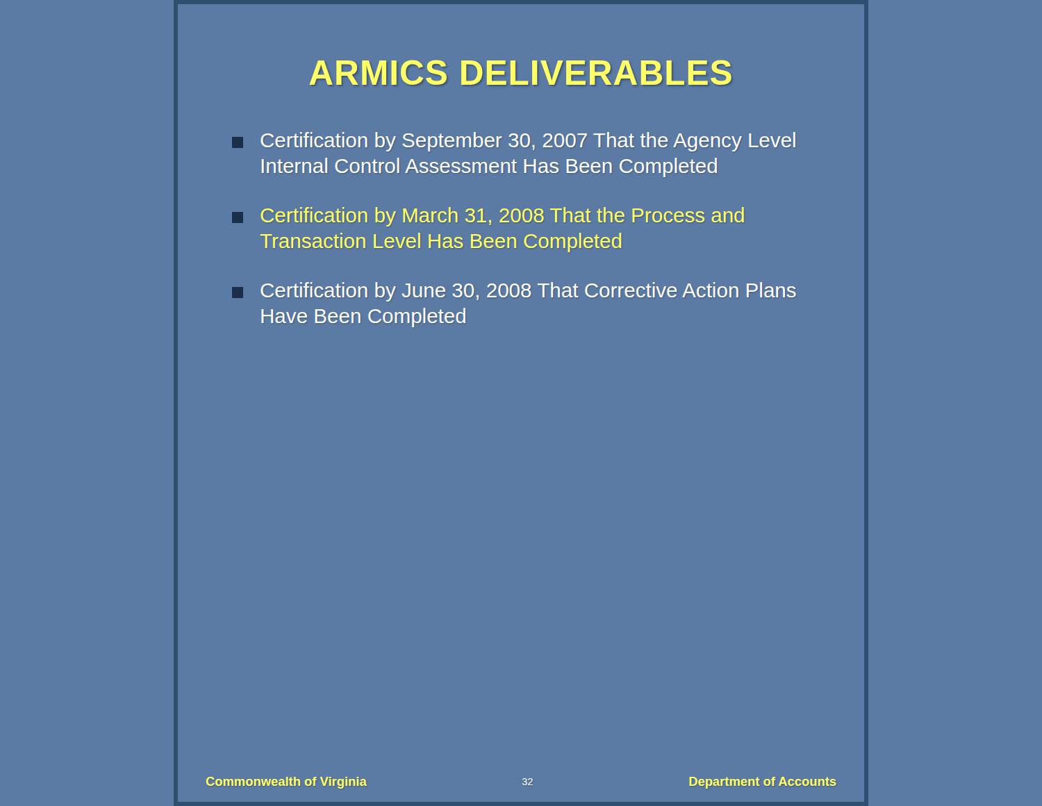ARMICS DELIVERABLES
Certification by September 30, 2007 That the Agency Level Internal Control Assessment Has Been Completed
Certification by March 31, 2008 That the Process and Transaction Level Has Been Completed
Certification by June 30, 2008 That Corrective Action Plans Have Been Completed
Commonwealth of Virginia 32 Department of Accounts